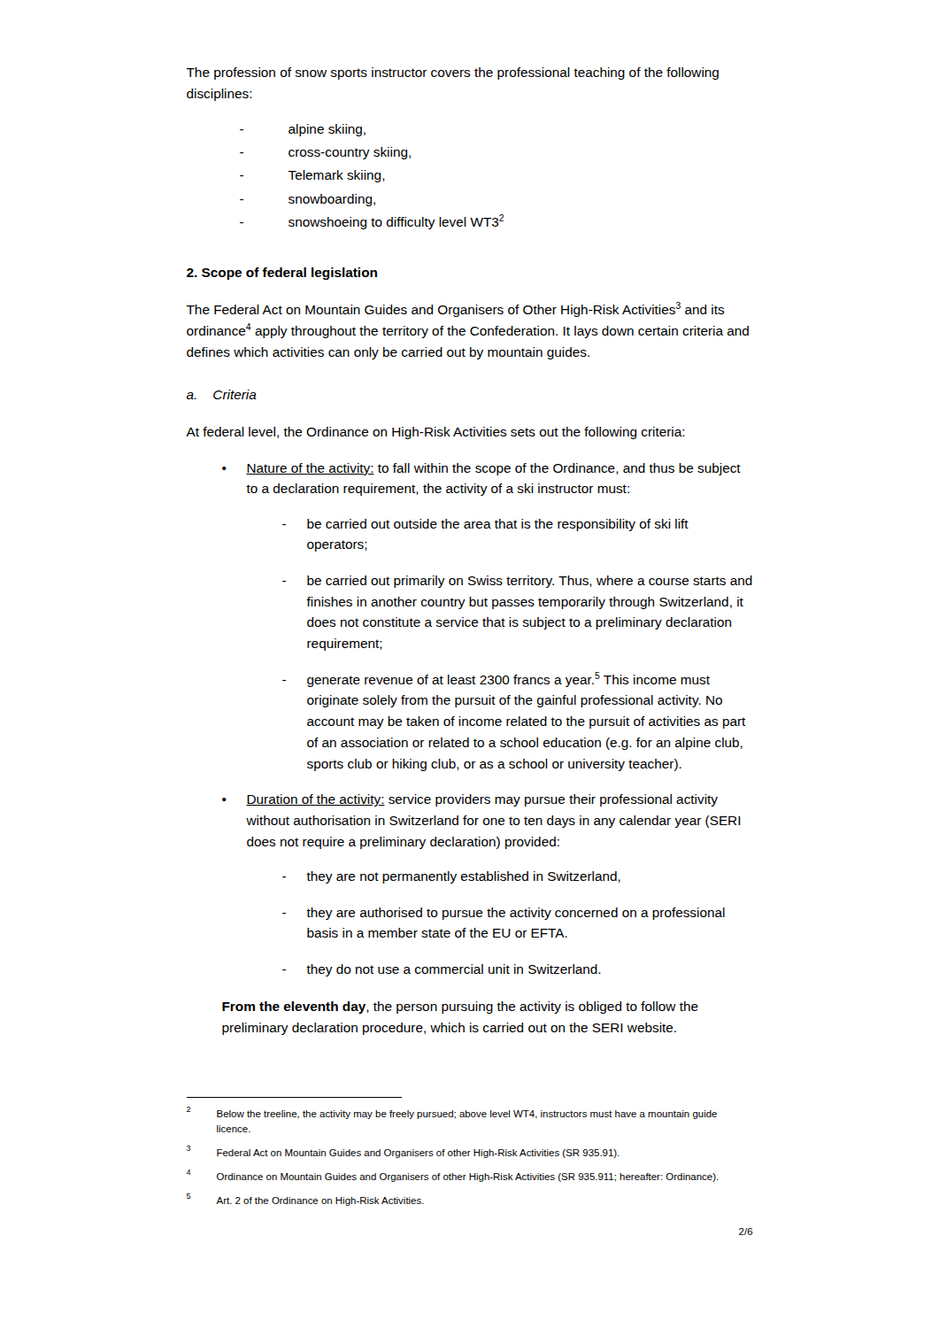The profession of snow sports instructor covers the professional teaching of the following disciplines:
alpine skiing,
cross-country skiing,
Telemark skiing,
snowboarding,
snowshoeing to difficulty level WT32
2. Scope of federal legislation
The Federal Act on Mountain Guides and Organisers of Other High-Risk Activities3 and its ordinance4 apply throughout the territory of the Confederation. It lays down certain criteria and defines which activities can only be carried out by mountain guides.
a. Criteria
At federal level, the Ordinance on High-Risk Activities sets out the following criteria:
Nature of the activity: to fall within the scope of the Ordinance, and thus be subject to a declaration requirement, the activity of a ski instructor must:
be carried out outside the area that is the responsibility of ski lift operators;
be carried out primarily on Swiss territory. Thus, where a course starts and finishes in another country but passes temporarily through Switzerland, it does not constitute a service that is subject to a preliminary declaration requirement;
generate revenue of at least 2300 francs a year.5 This income must originate solely from the pursuit of the gainful professional activity. No account may be taken of income related to the pursuit of activities as part of an association or related to a school education (e.g. for an alpine club, sports club or hiking club, or as a school or university teacher).
Duration of the activity: service providers may pursue their professional activity without authorisation in Switzerland for one to ten days in any calendar year (SERI does not require a preliminary declaration) provided:
they are not permanently established in Switzerland,
they are authorised to pursue the activity concerned on a professional basis in a member state of the EU or EFTA.
they do not use a commercial unit in Switzerland.
From the eleventh day, the person pursuing the activity is obliged to follow the preliminary declaration procedure, which is carried out on the SERI website.
2 Below the treeline, the activity may be freely pursued; above level WT4, instructors must have a mountain guide licence.
3 Federal Act on Mountain Guides and Organisers of other High-Risk Activities (SR 935.91).
4 Ordinance on Mountain Guides and Organisers of other High-Risk Activities (SR 935.911; hereafter: Ordinance).
5 Art. 2 of the Ordinance on High-Risk Activities.
2/6